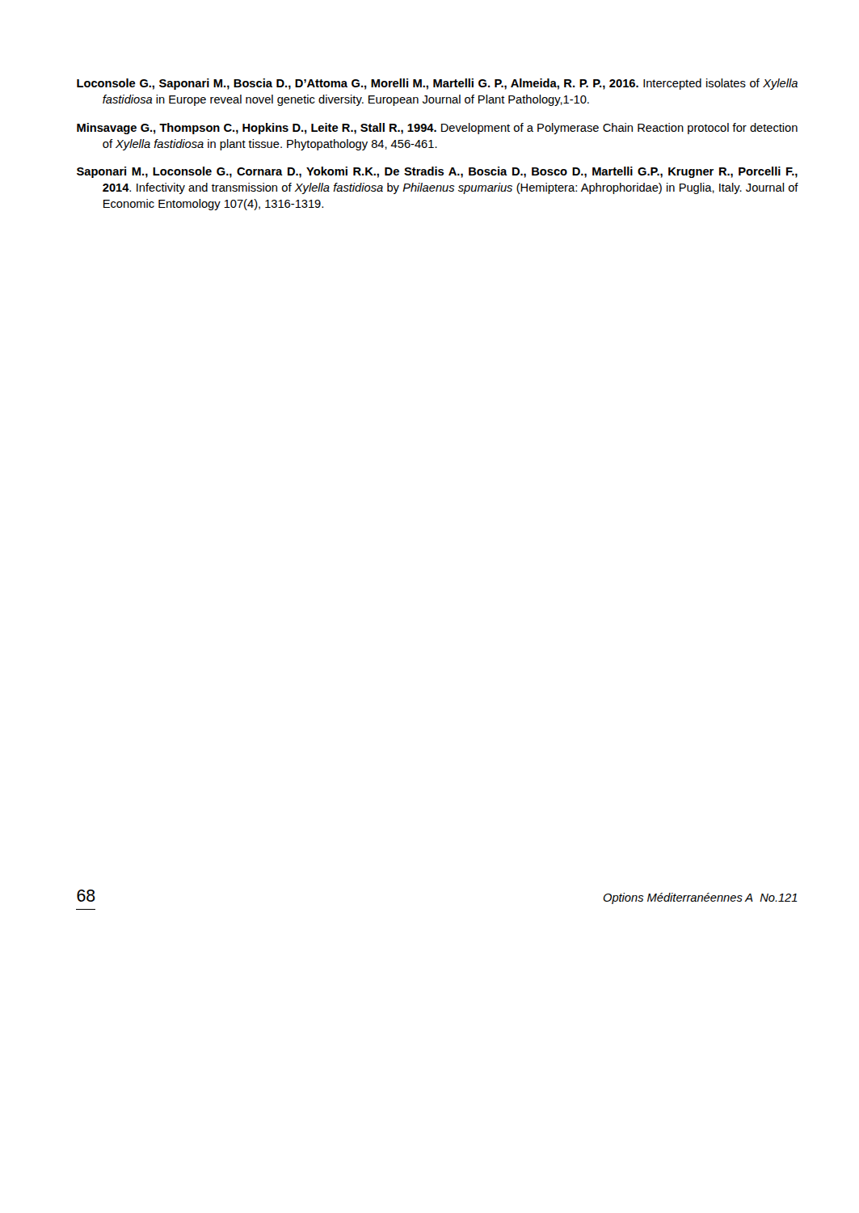Loconsole G., Saponari M., Boscia D., D’Attoma G., Morelli M., Martelli G. P., Almeida, R. P. P., 2016. Intercepted isolates of Xylella fastidiosa in Europe reveal novel genetic diversity. European Journal of Plant Pathology,1-10.
Minsavage G., Thompson C., Hopkins D., Leite R., Stall R., 1994. Development of a Polymerase Chain Reaction protocol for detection of Xylella fastidiosa in plant tissue. Phytopathology 84, 456-461.
Saponari M., Loconsole G., Cornara D., Yokomi R.K., De Stradis A., Boscia D., Bosco D., Martelli G.P., Krugner R., Porcelli F., 2014. Infectivity and transmission of Xylella fastidiosa by Philaenus spumarius (Hemiptera: Aphrophoridae) in Puglia, Italy. Journal of Economic Entomology 107(4), 1316-1319.
68 Options Méditerranéennes A No.121